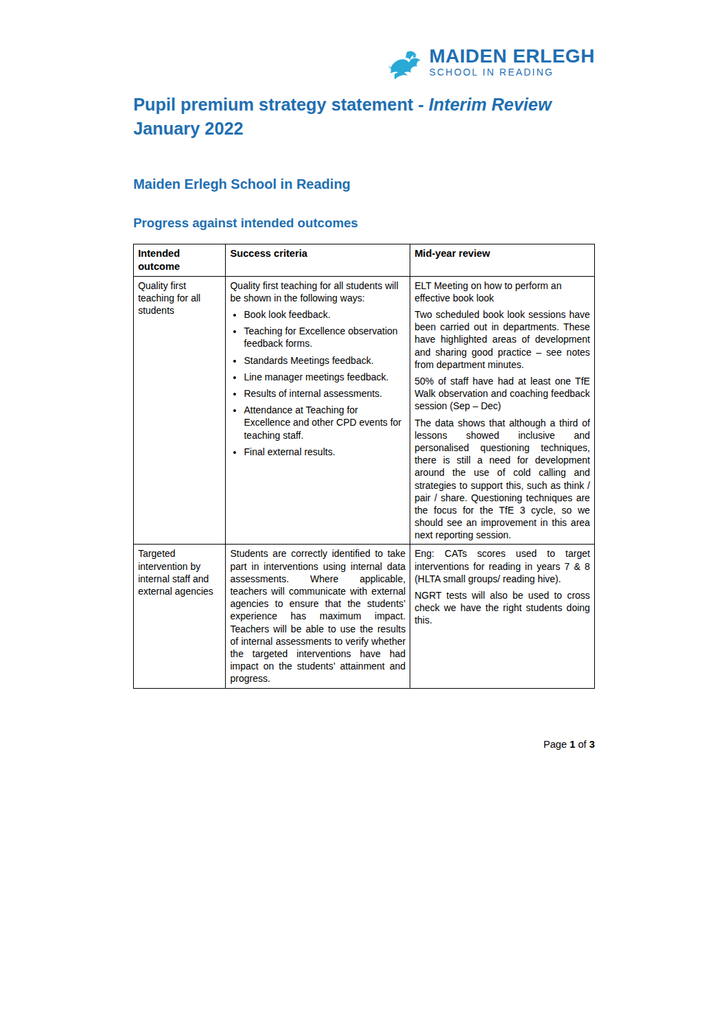MAIDEN ERLEGH
SCHOOL IN READING
Pupil premium strategy statement - Interim Review
January 2022
Maiden Erlegh School in Reading
Progress against intended outcomes
| Intended outcome | Success criteria | Mid-year review |
| --- | --- | --- |
| Quality first teaching for all students | Quality first teaching for all students will be shown in the following ways: Book look feedback. Teaching for Excellence observation feedback forms. Standards Meetings feedback. Line manager meetings feedback. Results of internal assessments. Attendance at Teaching for Excellence and other CPD events for teaching staff. Final external results. | ELT Meeting on how to perform an effective book look Two scheduled book look sessions have been carried out in departments. These have highlighted areas of development and sharing good practice – see notes from department minutes. 50% of staff have had at least one TfE Walk observation and coaching feedback session (Sep – Dec) The data shows that although a third of lessons showed inclusive and personalised questioning techniques, there is still a need for development around the use of cold calling and strategies to support this, such as think / pair / share. Questioning techniques are the focus for the TfE 3 cycle, so we should see an improvement in this area next reporting session. |
| Targeted intervention by internal staff and external agencies | Students are correctly identified to take part in interventions using internal data assessments. Where applicable, teachers will communicate with external agencies to ensure that the students’ experience has maximum impact. Teachers will be able to use the results of internal assessments to verify whether the targeted interventions have had impact on the students’ attainment and progress. | Eng: CATs scores used to target interventions for reading in years 7 & 8 (HLTA small groups/ reading hive). NGRT tests will also be used to cross check we have the right students doing this. |
Page 1 of 3